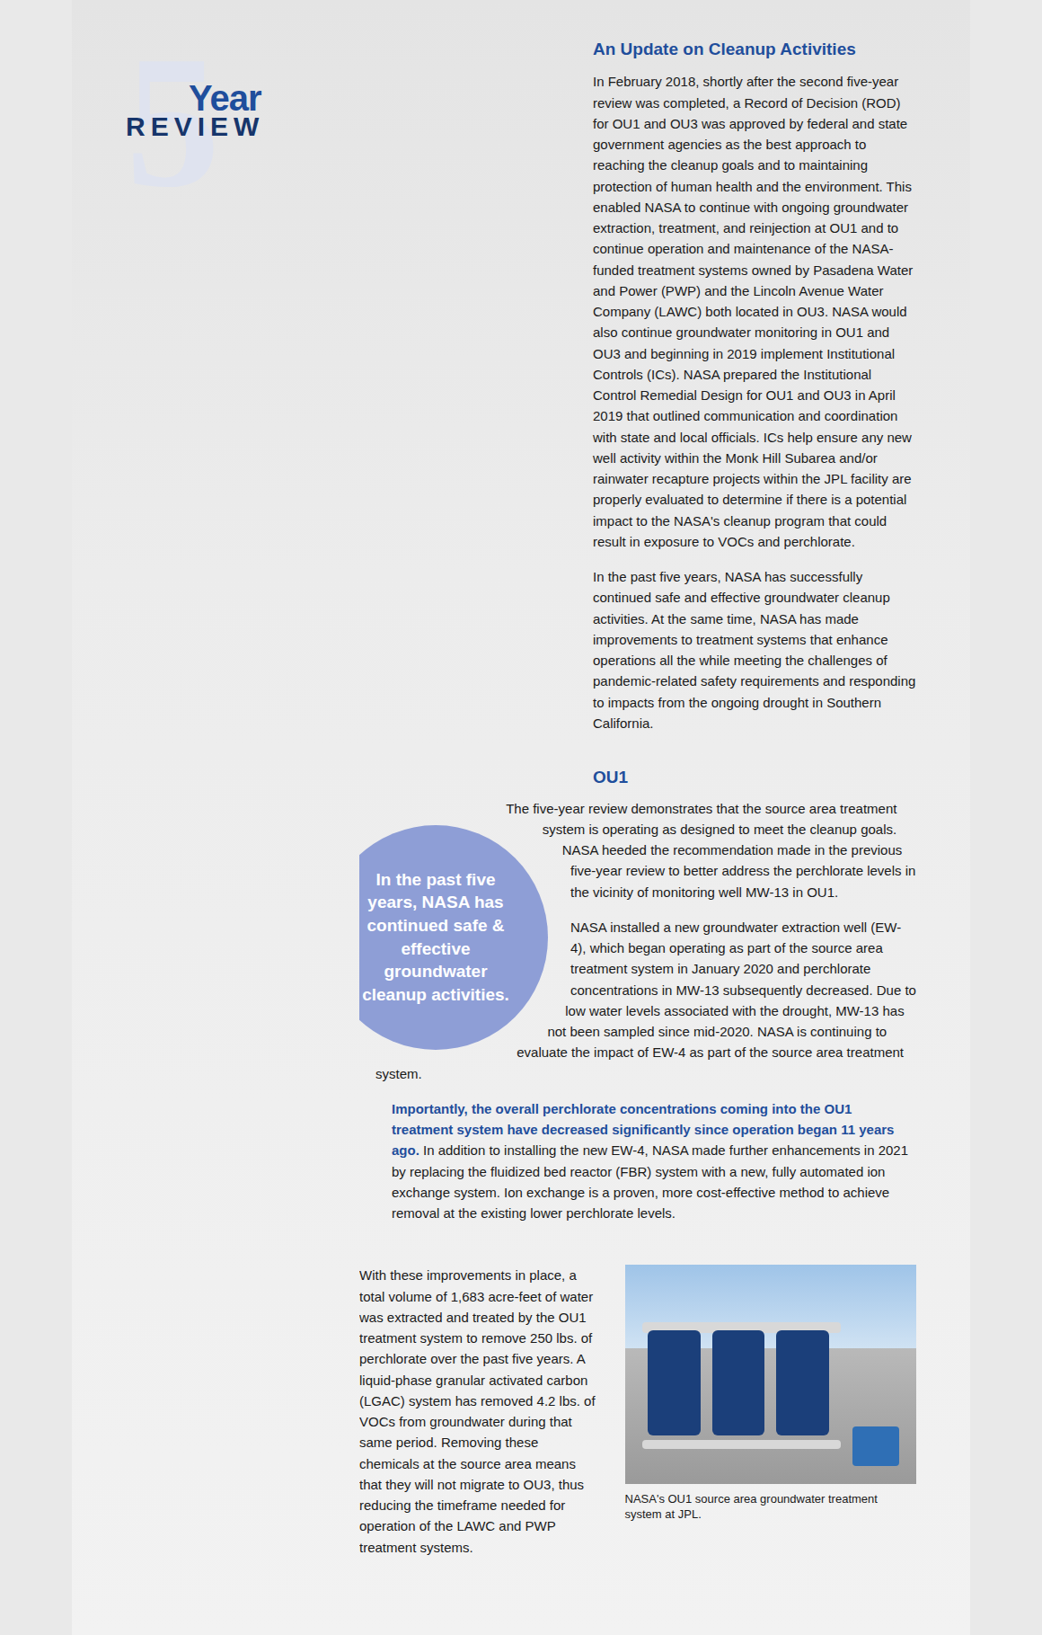5
Year
REVIEW
An Update on Cleanup Activities
In February 2018, shortly after the second five-year review was completed, a Record of Decision (ROD) for OU1 and OU3 was approved by federal and state government agencies as the best approach to reaching the cleanup goals and to maintaining protection of human health and the environment. This enabled NASA to continue with ongoing groundwater extraction, treatment, and reinjection at OU1 and to continue operation and maintenance of the NASA-funded treatment systems owned by Pasadena Water and Power (PWP) and the Lincoln Avenue Water Company (LAWC) both located in OU3. NASA would also continue groundwater monitoring in OU1 and OU3 and beginning in 2019 implement Institutional Controls (ICs). NASA prepared the Institutional Control Remedial Design for OU1 and OU3 in April 2019 that outlined communication and coordination with state and local officials. ICs help ensure any new well activity within the Monk Hill Subarea and/or rainwater recapture projects within the JPL facility are properly evaluated to determine if there is a potential impact to the NASA's cleanup program that could result in exposure to VOCs and perchlorate.
In the past five years, NASA has successfully continued safe and effective groundwater cleanup activities. At the same time, NASA has made improvements to treatment systems that enhance operations all the while meeting the challenges of pandemic-related safety requirements and responding to impacts from the ongoing drought in Southern California.
OU1
In the past five years, NASA has continued safe & effective groundwater cleanup activities.
The five-year review demonstrates that the source area treatment system is operating as designed to meet the cleanup goals. NASA heeded the recommendation made in the previous five-year review to better address the perchlorate levels in the vicinity of monitoring well MW-13 in OU1.
NASA installed a new groundwater extraction well (EW-4), which began operating as part of the source area treatment system in January 2020 and perchlorate concentrations in MW-13 subsequently decreased. Due to low water levels associated with the drought, MW-13 has not been sampled since mid-2020. NASA is continuing to evaluate the impact of EW-4 as part of the source area treatment system.
Importantly, the overall perchlorate concentrations coming into the OU1 treatment system have decreased significantly since operation began 11 years ago. In addition to installing the new EW-4, NASA made further enhancements in 2021 by replacing the fluidized bed reactor (FBR) system with a new, fully automated ion exchange system. Ion exchange is a proven, more cost-effective method to achieve removal at the existing lower perchlorate levels.
With these improvements in place, a total volume of 1,683 acre-feet of water was extracted and treated by the OU1 treatment system to remove 250 lbs. of perchlorate over the past five years. A liquid-phase granular activated carbon (LGAC) system has removed 4.2 lbs. of VOCs from groundwater during that same period. Removing these chemicals at the source area means that they will not migrate to OU3, thus reducing the timeframe needed for operation of the LAWC and PWP treatment systems.
NASA's OU1 source area groundwater treatment system at JPL.